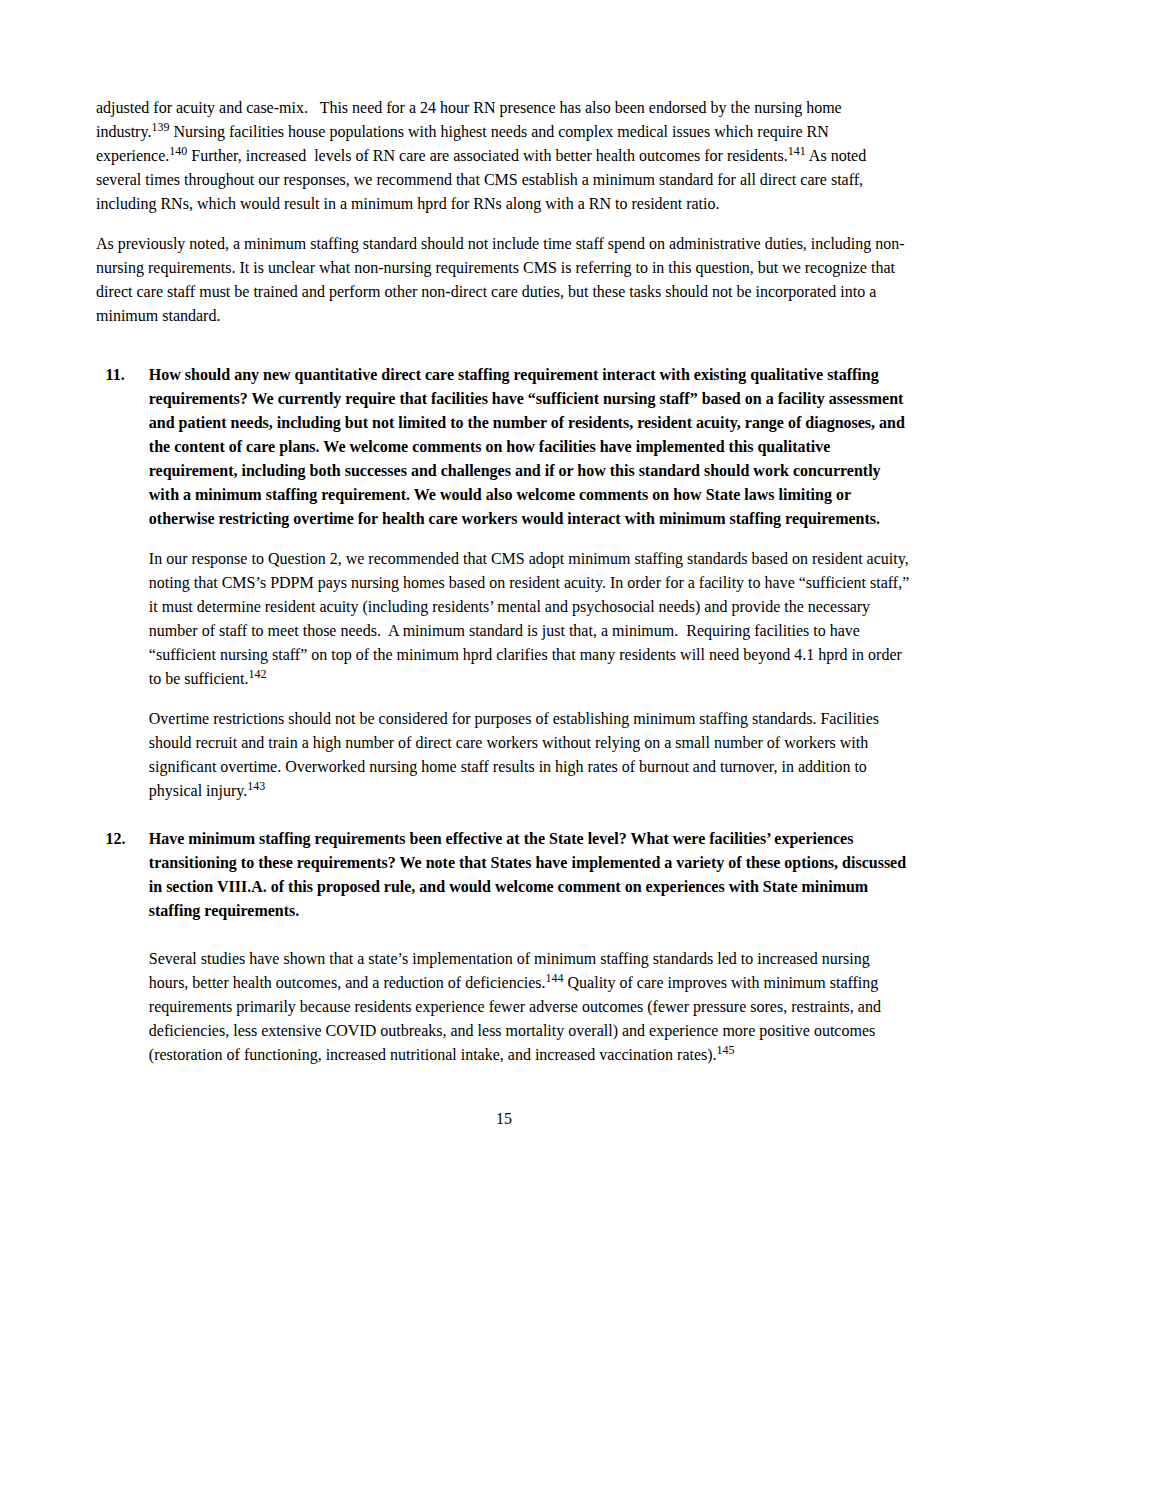adjusted for acuity and case-mix. This need for a 24 hour RN presence has also been endorsed by the nursing home industry.139 Nursing facilities house populations with highest needs and complex medical issues which require RN experience.140 Further, increased levels of RN care are associated with better health outcomes for residents.141 As noted several times throughout our responses, we recommend that CMS establish a minimum standard for all direct care staff, including RNs, which would result in a minimum hprd for RNs along with a RN to resident ratio.
As previously noted, a minimum staffing standard should not include time staff spend on administrative duties, including non-nursing requirements. It is unclear what non-nursing requirements CMS is referring to in this question, but we recognize that direct care staff must be trained and perform other non-direct care duties, but these tasks should not be incorporated into a minimum standard.
11. How should any new quantitative direct care staffing requirement interact with existing qualitative staffing requirements? We currently require that facilities have “sufficient nursing staff” based on a facility assessment and patient needs, including but not limited to the number of residents, resident acuity, range of diagnoses, and the content of care plans. We welcome comments on how facilities have implemented this qualitative requirement, including both successes and challenges and if or how this standard should work concurrently with a minimum staffing requirement. We would also welcome comments on how State laws limiting or otherwise restricting overtime for health care workers would interact with minimum staffing requirements.
In our response to Question 2, we recommended that CMS adopt minimum staffing standards based on resident acuity, noting that CMS’s PDPM pays nursing homes based on resident acuity. In order for a facility to have “sufficient staff,” it must determine resident acuity (including residents’ mental and psychosocial needs) and provide the necessary number of staff to meet those needs. A minimum standard is just that, a minimum. Requiring facilities to have “sufficient nursing staff” on top of the minimum hprd clarifies that many residents will need beyond 4.1 hprd in order to be sufficient.142
Overtime restrictions should not be considered for purposes of establishing minimum staffing standards. Facilities should recruit and train a high number of direct care workers without relying on a small number of workers with significant overtime. Overworked nursing home staff results in high rates of burnout and turnover, in addition to physical injury.143
12. Have minimum staffing requirements been effective at the State level? What were facilities’ experiences transitioning to these requirements? We note that States have implemented a variety of these options, discussed in section VIII.A. of this proposed rule, and would welcome comment on experiences with State minimum staffing requirements.
Several studies have shown that a state’s implementation of minimum staffing standards led to increased nursing hours, better health outcomes, and a reduction of deficiencies.144 Quality of care improves with minimum staffing requirements primarily because residents experience fewer adverse outcomes (fewer pressure sores, restraints, and deficiencies, less extensive COVID outbreaks, and less mortality overall) and experience more positive outcomes (restoration of functioning, increased nutritional intake, and increased vaccination rates).145
15